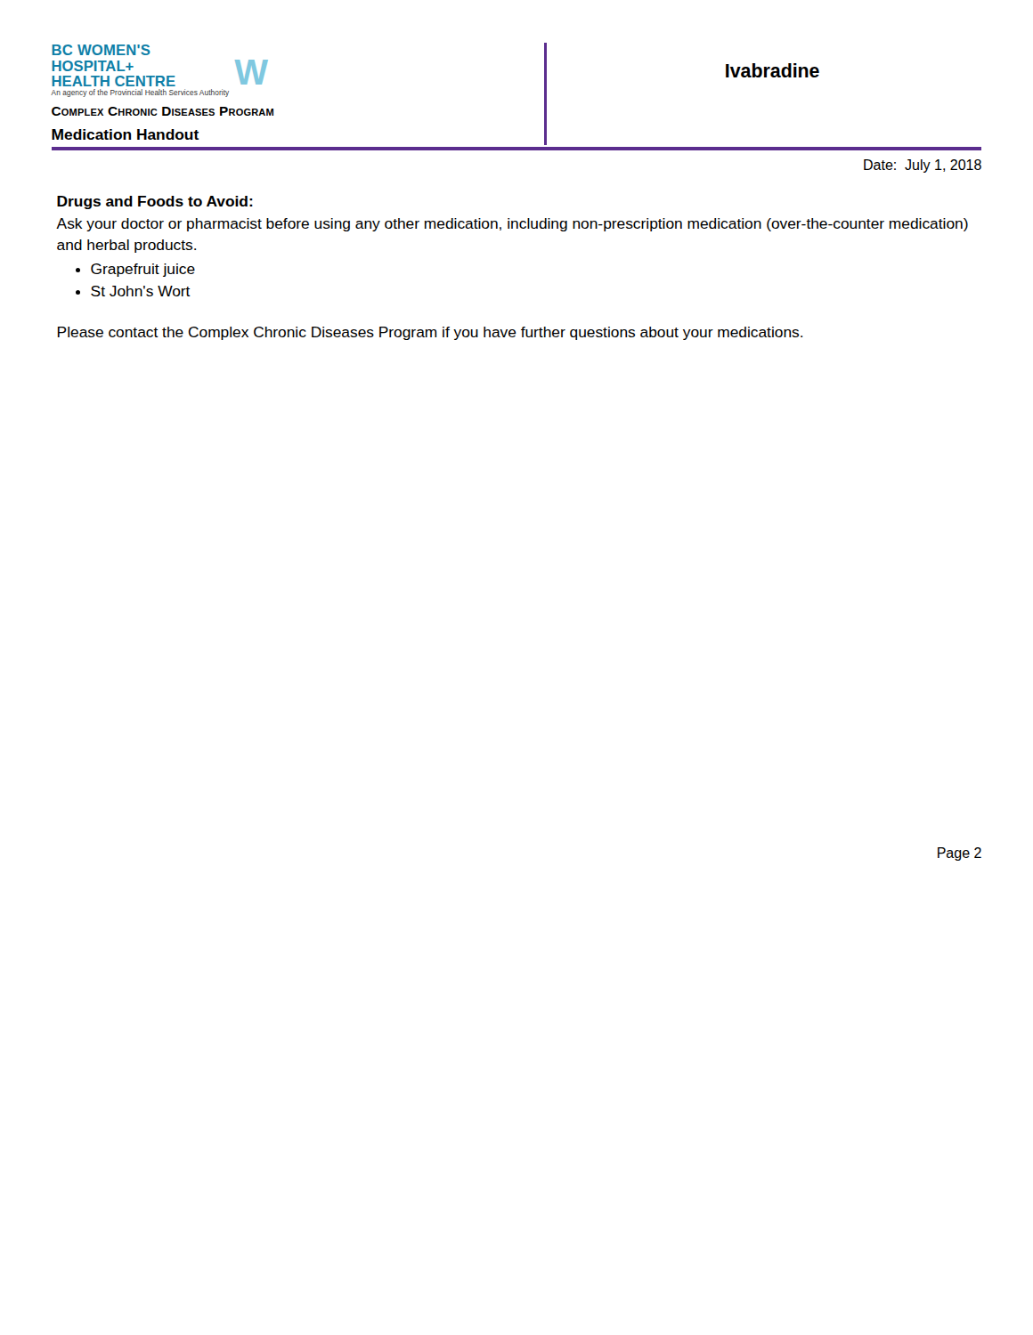BC WOMEN'S
HOSPITAL+
HEALTH CENTRE
An agency of the Provincial Health Services Authority
W
Complex Chronic Diseases Program
Medication Handout
Ivabradine
Date: July 1, 2018
Drugs and Foods to Avoid:
Ask your doctor or pharmacist before using any other medication, including non-prescription medication (over-the-counter medication) and herbal products.
Grapefruit juice
St John's Wort
Please contact the Complex Chronic Diseases Program if you have further questions about your medications.
Page 2